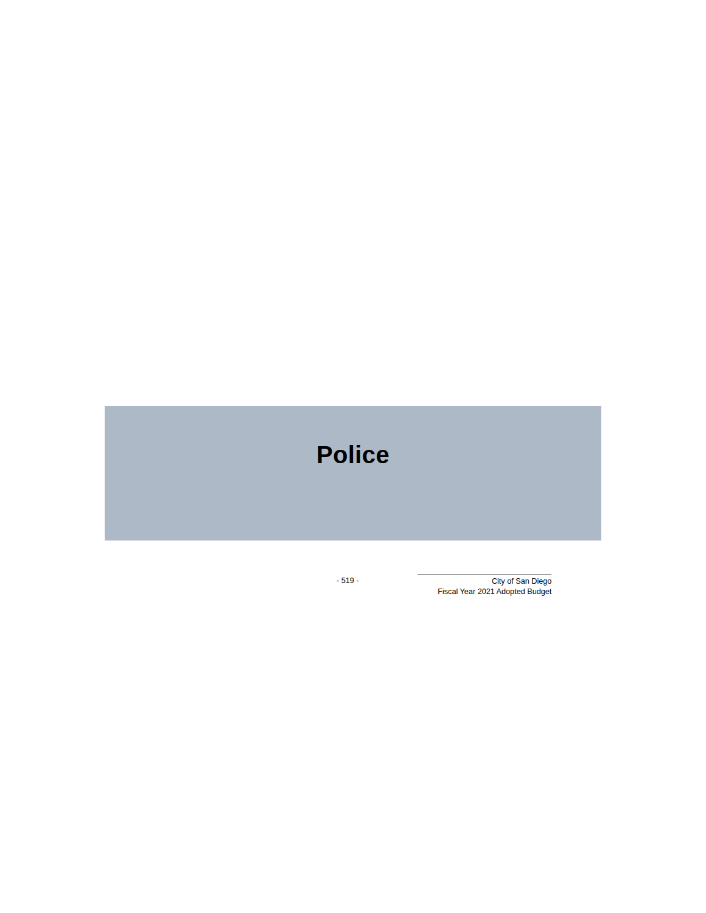Police
- 519 -
City of San Diego
Fiscal Year 2021 Adopted Budget